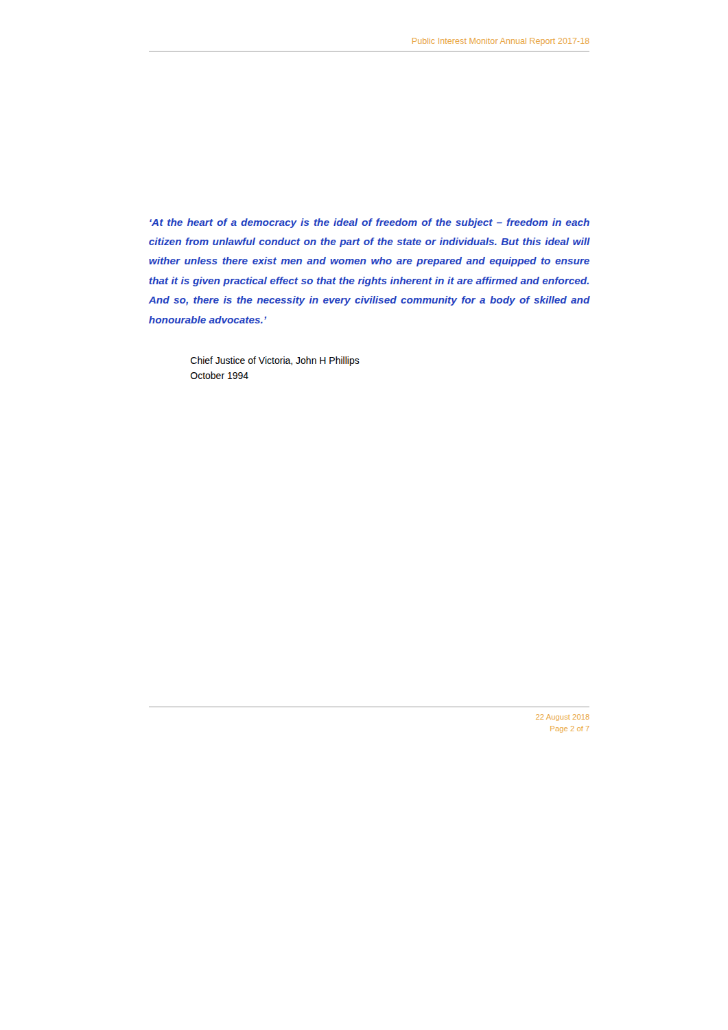Public Interest Monitor Annual Report 2017-18
‘At the heart of a democracy is the ideal of freedom of the subject – freedom in each citizen from unlawful conduct on the part of the state or individuals. But this ideal will wither unless there exist men and women who are prepared and equipped to ensure that it is given practical effect so that the rights inherent in it are affirmed and enforced. And so, there is the necessity in every civilised community for a body of skilled and honourable advocates.’
Chief Justice of Victoria, John H Phillips
October 1994
22 August 2018
Page 2 of 7